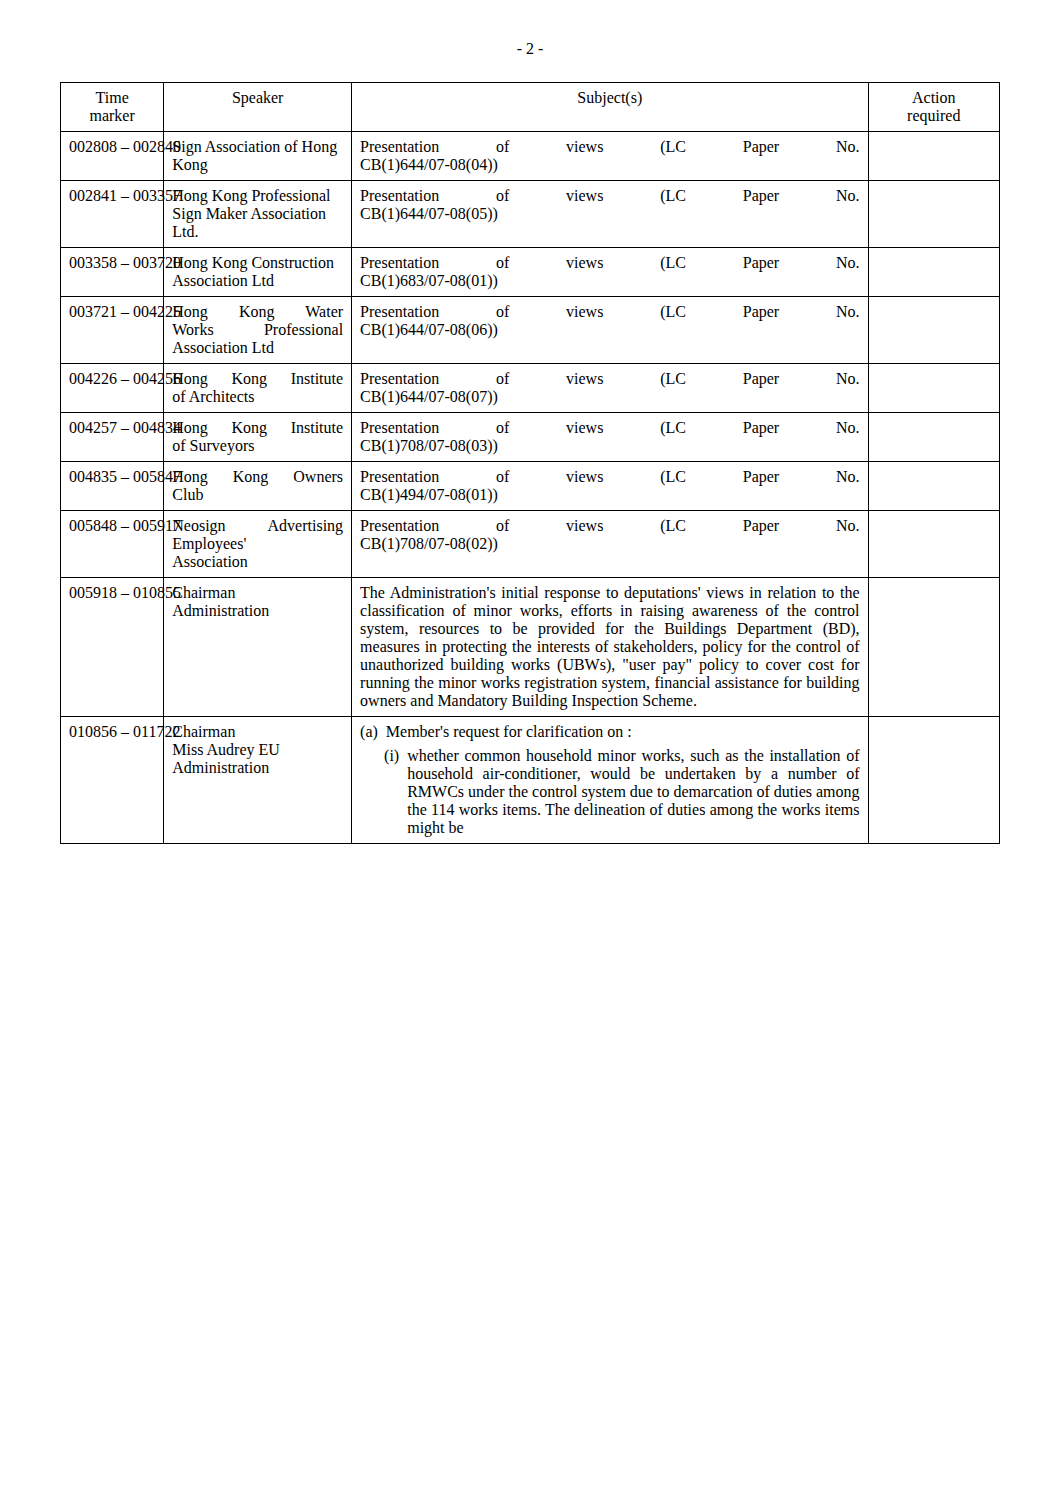- 2 -
| Time marker | Speaker | Subject(s) | Action required |
| --- | --- | --- | --- |
| 002808 – 002840 | Sign Association of Hong Kong | Presentation of views (LC Paper No. CB(1)644/07-08(04)) | |
| 002841 – 003357 | Hong Kong Professional Sign Maker Association Ltd. | Presentation of views (LC Paper No. CB(1)644/07-08(05)) | |
| 003358 – 003720 | Hong Kong Construction Association Ltd | Presentation of views (LC Paper No. CB(1)683/07-08(01)) | |
| 003721 – 004225 | Hong Kong Water Works Professional Association Ltd | Presentation of views (LC Paper No. CB(1)644/07-08(06)) | |
| 004226 – 004256 | Hong Kong Institute of Architects | Presentation of views (LC Paper No. CB(1)644/07-08(07)) | |
| 004257 – 004834 | Hong Kong Institute of Surveyors | Presentation of views (LC Paper No. CB(1)708/07-08(03)) | |
| 004835 – 005847 | Hong Kong Owners Club | Presentation of views (LC Paper No. CB(1)494/07-08(01)) | |
| 005848 – 005917 | Neosign Advertising Employees' Association | Presentation of views (LC Paper No. CB(1)708/07-08(02)) | |
| 005918 – 010855 | Chairman Administration | The Administration's initial response to deputations' views in relation to the classification of minor works, efforts in raising awareness of the control system, resources to be provided for the Buildings Department (BD), measures in protecting the interests of stakeholders, policy for the control of unauthorized building works (UBWs), "user pay" policy to cover cost for running the minor works registration system, financial assistance for building owners and Mandatory Building Inspection Scheme. | |
| 010856 – 011722 | Chairman Miss Audrey EU Administration | (a) Member's request for clarification on : (i) whether common household minor works, such as the installation of household air-conditioner, would be undertaken by a number of RMWCs under the control system due to demarcation of duties among the 114 works items. The delineation of duties among the works items might be | |